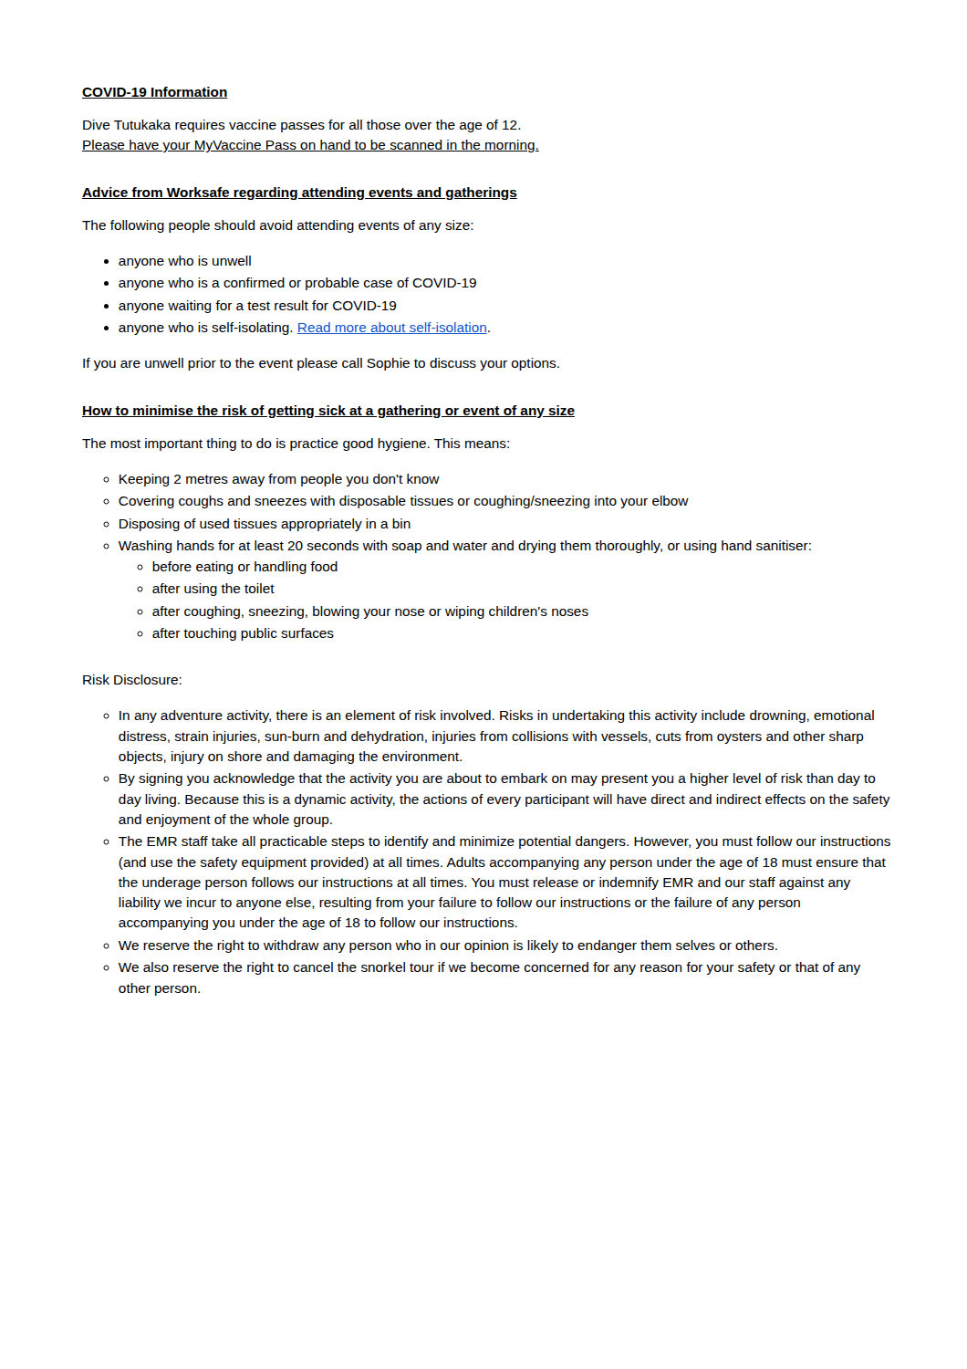COVID-19 Information
Dive Tutukaka requires vaccine passes for all those over the age of 12.
Please have your MyVaccine Pass on hand to be scanned in the morning.
Advice from Worksafe regarding attending events and gatherings
The following people should avoid attending events of any size:
anyone who is unwell
anyone who is a confirmed or probable case of COVID-19
anyone waiting for a test result for COVID-19
anyone who is self-isolating. Read more about self-isolation.
If you are unwell prior to the event please call Sophie to discuss your options.
How to minimise the risk of getting sick at a gathering or event of any size
The most important thing to do is practice good hygiene. This means:
Keeping 2 metres away from people you don't know
Covering coughs and sneezes with disposable tissues or coughing/sneezing into your elbow
Disposing of used tissues appropriately in a bin
Washing hands for at least 20 seconds with soap and water and drying them thoroughly, or using hand sanitiser:
before eating or handling food
after using the toilet
after coughing, sneezing, blowing your nose or wiping children's noses
after touching public surfaces
Risk Disclosure:
In any adventure activity, there is an element of risk involved. Risks in undertaking this activity include drowning, emotional distress, strain injuries, sun-burn and dehydration, injuries from collisions with vessels, cuts from oysters and other sharp objects, injury on shore and damaging the environment.
By signing you acknowledge that the activity you are about to embark on may present you a higher level of risk than day to day living. Because this is a dynamic activity, the actions of every participant will have direct and indirect effects on the safety and enjoyment of the whole group.
The EMR staff take all practicable steps to identify and minimize potential dangers. However, you must follow our instructions (and use the safety equipment provided) at all times. Adults accompanying any person under the age of 18 must ensure that the underage person follows our instructions at all times. You must release or indemnify EMR and our staff against any liability we incur to anyone else, resulting from your failure to follow our instructions or the failure of any person accompanying you under the age of 18 to follow our instructions.
We reserve the right to withdraw any person who in our opinion is likely to endanger them selves or others.
We also reserve the right to cancel the snorkel tour if we become concerned for any reason for your safety or that of any other person.